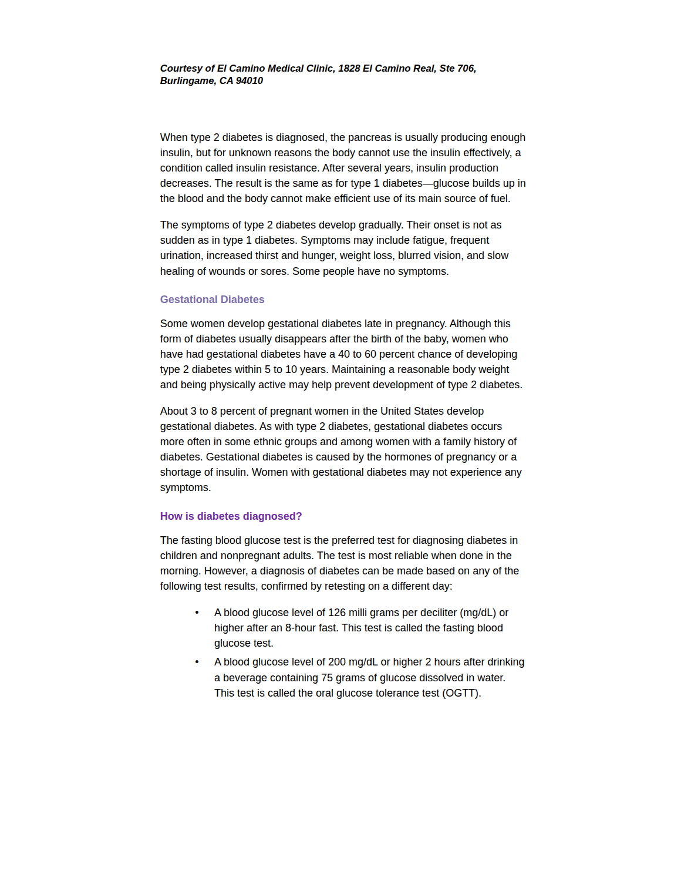Courtesy of El Camino Medical Clinic, 1828 El Camino Real, Ste 706, Burlingame, CA 94010
When type 2 diabetes is diagnosed, the pancreas is usually producing enough insulin, but for unknown reasons the body cannot use the insulin effectively, a condition called insulin resistance. After several years, insulin production decreases. The result is the same as for type 1 diabetes—glucose builds up in the blood and the body cannot make efficient use of its main source of fuel.
The symptoms of type 2 diabetes develop gradually. Their onset is not as sudden as in type 1 diabetes. Symptoms may include fatigue, frequent urination, increased thirst and hunger, weight loss, blurred vision, and slow healing of wounds or sores. Some people have no symptoms.
Gestational Diabetes
Some women develop gestational diabetes late in pregnancy. Although this form of diabetes usually disappears after the birth of the baby, women who have had gestational diabetes have a 40 to 60 percent chance of developing type 2 diabetes within 5 to 10 years. Maintaining a reasonable body weight and being physically active may help prevent development of type 2 diabetes.
About 3 to 8 percent of pregnant women in the United States develop gestational diabetes. As with type 2 diabetes, gestational diabetes occurs more often in some ethnic groups and among women with a family history of diabetes. Gestational diabetes is caused by the hormones of pregnancy or a shortage of insulin. Women with gestational diabetes may not experience any symptoms.
How is diabetes diagnosed?
The fasting blood glucose test is the preferred test for diagnosing diabetes in children and nonpregnant adults. The test is most reliable when done in the morning. However, a diagnosis of diabetes can be made based on any of the following test results, confirmed by retesting on a different day:
A blood glucose level of 126 milli grams per deciliter (mg/dL) or higher after an 8-hour fast. This test is called the fasting blood glucose test.
A blood glucose level of 200 mg/dL or higher 2 hours after drinking a beverage containing 75 grams of glucose dissolved in water. This test is called the oral glucose tolerance test (OGTT).